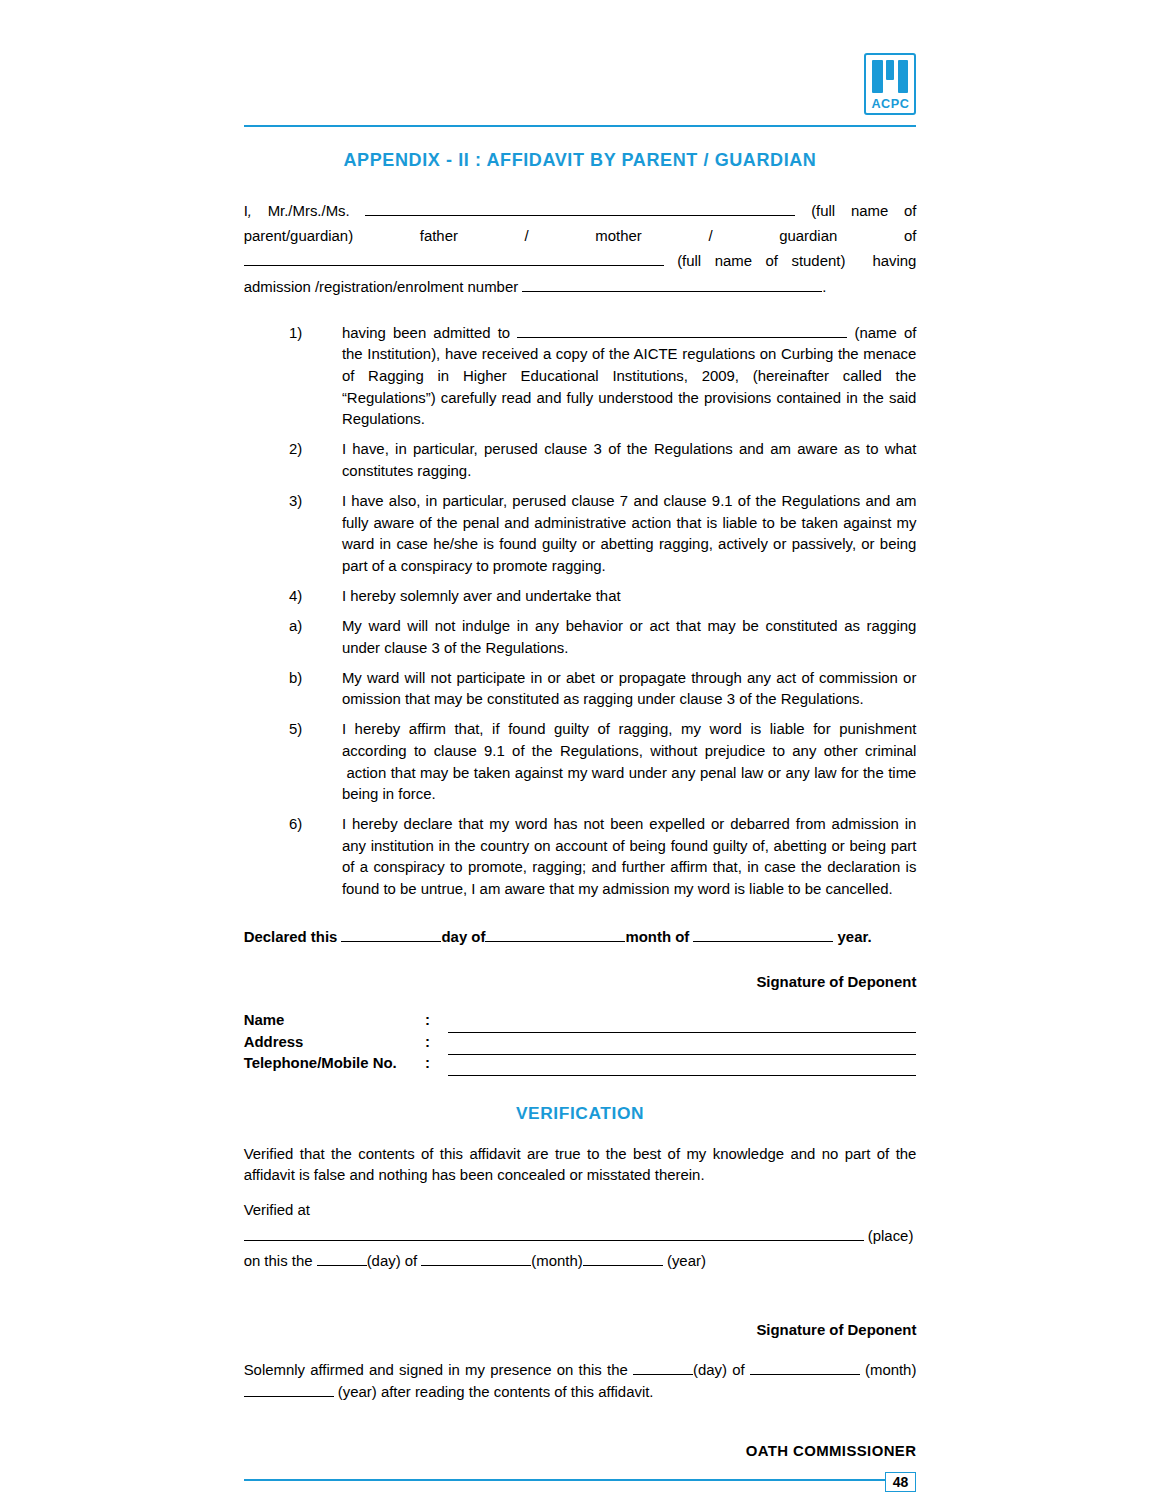ACPC
APPENDIX - II : AFFIDAVIT BY PARENT / GUARDIAN
I, Mr./Mrs./Ms. (full name of parent/guardian) father / mother / guardian of (full name of student) having admission /registration/enrolment number .
having been admitted to (name of the Institution), have received a copy of the AICTE regulations on Curbing the menace of Ragging in Higher Educational Institutions, 2009, (hereinafter called the “Regulations”) carefully read and fully understood the provisions contained in the said Regulations.
I have, in particular, perused clause 3 of the Regulations and am aware as to what constitutes ragging.
I have also, in particular, perused clause 7 and clause 9.1 of the Regulations and am fully aware of the penal and administrative action that is liable to be taken against my ward in case he/she is found guilty or abetting ragging, actively or passively, or being part of a conspiracy to promote ragging.
I hereby solemnly aver and undertake that
My ward will not indulge in any behavior or act that may be constituted as ragging under clause 3 of the Regulations.
My ward will not participate in or abet or propagate through any act of commission or omission that may be constituted as ragging under clause 3 of the Regulations.
I hereby affirm that, if found guilty of ragging, my word is liable for punishment according to clause 9.1 of the Regulations, without prejudice to any other criminal action that may be taken against my ward under any penal law or any law for the time being in force.
I hereby declare that my word has not been expelled or debarred from admission in any institution in the country on account of being found guilty of, abetting or being part of a conspiracy to promote, ragging; and further affirm that, in case the declaration is found to be untrue, I am aware that my admission my word is liable to be cancelled.
Declared this day of month of year.
Signature of Deponent
| Name | : | |
| Address | : | |
| Telephone/Mobile No. | : | |
VERIFICATION
Verified that the contents of this affidavit are true to the best of my knowledge and no part of the affidavit is false and nothing has been concealed or misstated therein.
Verified at (place) on this the (day) of (month) (year)
Signature of Deponent
Solemnly affirmed and signed in my presence on this the (day) of (month) (year) after reading the contents of this affidavit.
OATH COMMISSIONER
48